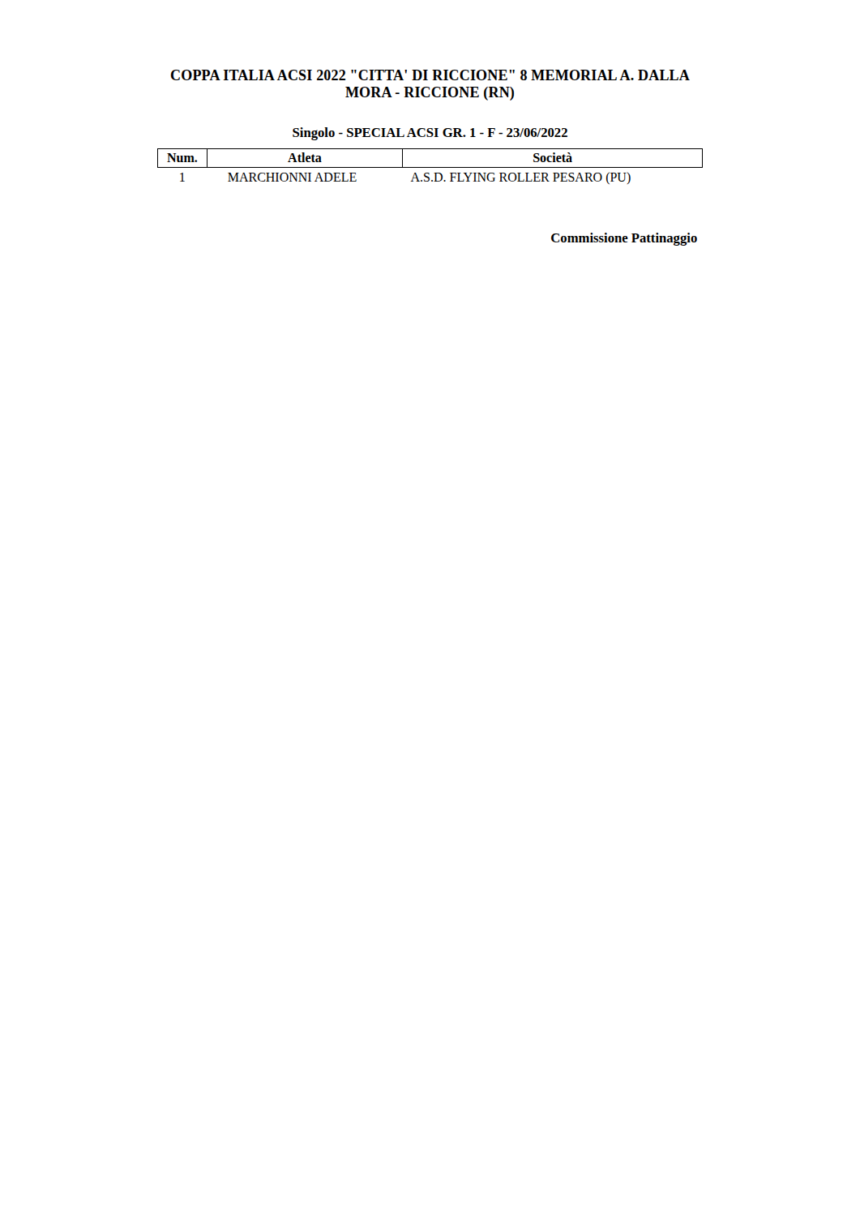COPPA ITALIA ACSI 2022 "CITTA' DI RICCIONE" 8 MEMORIAL A. DALLA MORA - RICCIONE (RN)
Singolo - SPECIAL ACSI GR. 1 - F - 23/06/2022
| Num. | Atleta | Società |
| --- | --- | --- |
| 1 | MARCHIONNI ADELE | A.S.D. FLYING ROLLER PESARO (PU) |
Commissione Pattinaggio